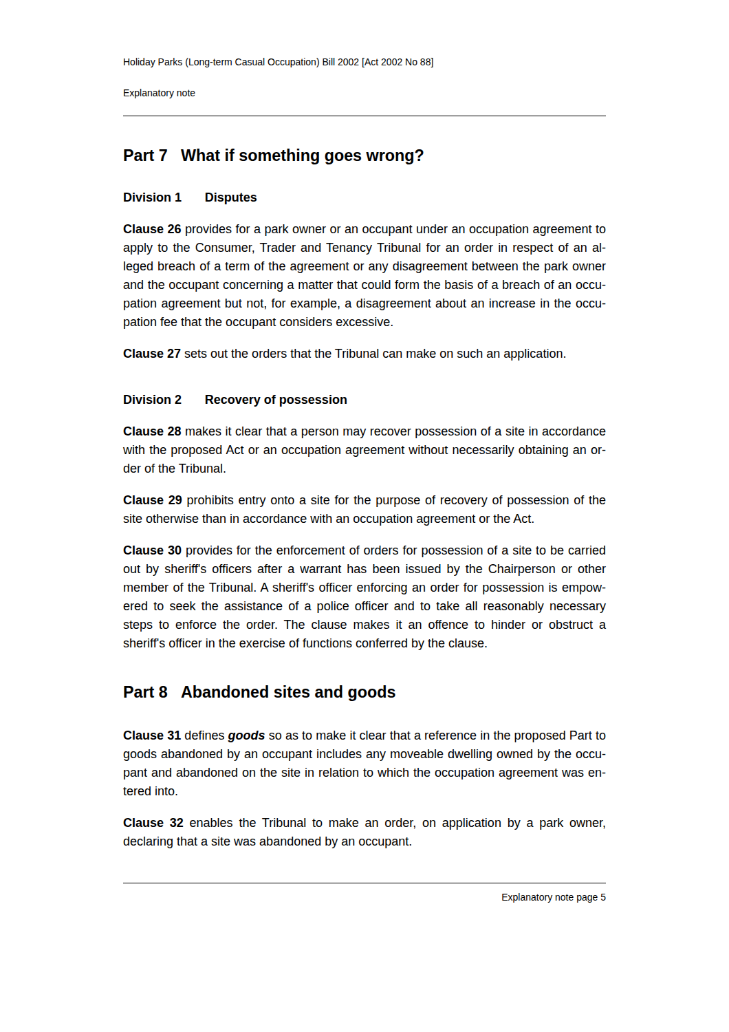Holiday Parks (Long-term Casual Occupation) Bill 2002 [Act 2002 No 88]
Explanatory note
Part 7 What if something goes wrong?
Division 1 Disputes
Clause 26 provides for a park owner or an occupant under an occupation agreement to apply to the Consumer, Trader and Tenancy Tribunal for an order in respect of an alleged breach of a term of the agreement or any disagreement between the park owner and the occupant concerning a matter that could form the basis of a breach of an occupation agreement but not, for example, a disagreement about an increase in the occupation fee that the occupant considers excessive.
Clause 27 sets out the orders that the Tribunal can make on such an application.
Division 2 Recovery of possession
Clause 28 makes it clear that a person may recover possession of a site in accordance with the proposed Act or an occupation agreement without necessarily obtaining an order of the Tribunal.
Clause 29 prohibits entry onto a site for the purpose of recovery of possession of the site otherwise than in accordance with an occupation agreement or the Act.
Clause 30 provides for the enforcement of orders for possession of a site to be carried out by sheriff's officers after a warrant has been issued by the Chairperson or other member of the Tribunal. A sheriff's officer enforcing an order for possession is empowered to seek the assistance of a police officer and to take all reasonably necessary steps to enforce the order. The clause makes it an offence to hinder or obstruct a sheriff's officer in the exercise of functions conferred by the clause.
Part 8 Abandoned sites and goods
Clause 31 defines goods so as to make it clear that a reference in the proposed Part to goods abandoned by an occupant includes any moveable dwelling owned by the occupant and abandoned on the site in relation to which the occupation agreement was entered into.
Clause 32 enables the Tribunal to make an order, on application by a park owner, declaring that a site was abandoned by an occupant.
Explanatory note page 5